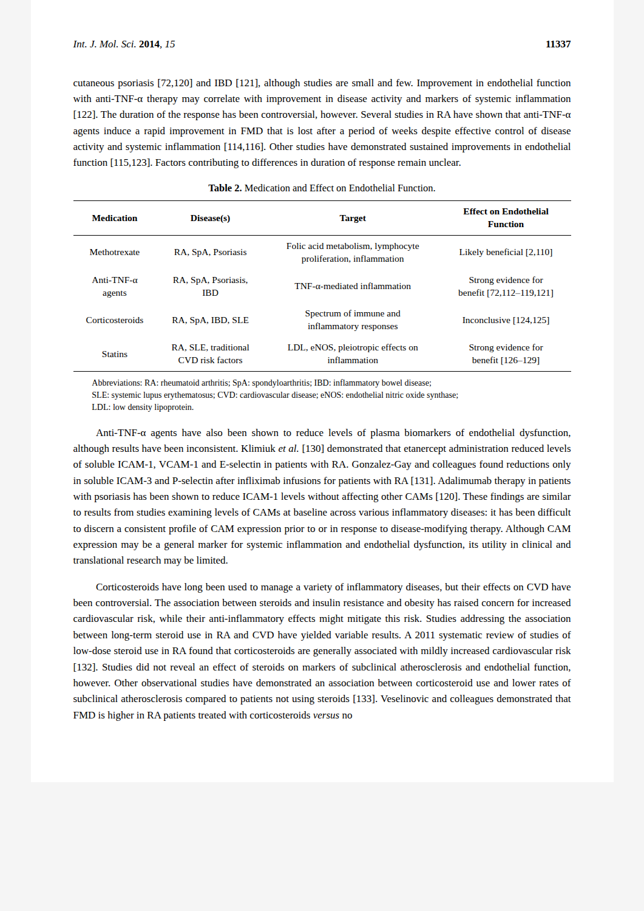Int. J. Mol. Sci. 2014, 15 11337
cutaneous psoriasis [72,120] and IBD [121], although studies are small and few. Improvement in endothelial function with anti-TNF-α therapy may correlate with improvement in disease activity and markers of systemic inflammation [122]. The duration of the response has been controversial, however. Several studies in RA have shown that anti-TNF-α agents induce a rapid improvement in FMD that is lost after a period of weeks despite effective control of disease activity and systemic inflammation [114,116]. Other studies have demonstrated sustained improvements in endothelial function [115,123]. Factors contributing to differences in duration of response remain unclear.
Table 2. Medication and Effect on Endothelial Function.
| Medication | Disease(s) | Target | Effect on Endothelial Function |
| --- | --- | --- | --- |
| Methotrexate | RA, SpA, Psoriasis | Folic acid metabolism, lymphocyte proliferation, inflammation | Likely beneficial [2,110] |
| Anti-TNF-α agents | RA, SpA, Psoriasis, IBD | TNF-α-mediated inflammation | Strong evidence for benefit [72,112–119,121] |
| Corticosteroids | RA, SpA, IBD, SLE | Spectrum of immune and inflammatory responses | Inconclusive [124,125] |
| Statins | RA, SLE, traditional CVD risk factors | LDL, eNOS, pleiotropic effects on inflammation | Strong evidence for benefit [126–129] |
Abbreviations: RA: rheumatoid arthritis; SpA: spondyloarthritis; IBD: inflammatory bowel disease;
SLE: systemic lupus erythematosus; CVD: cardiovascular disease; eNOS: endothelial nitric oxide synthase;
LDL: low density lipoprotein.
Anti-TNF-α agents have also been shown to reduce levels of plasma biomarkers of endothelial dysfunction, although results have been inconsistent. Klimiuk et al. [130] demonstrated that etanercept administration reduced levels of soluble ICAM-1, VCAM-1 and E-selectin in patients with RA. Gonzalez-Gay and colleagues found reductions only in soluble ICAM-3 and P-selectin after infliximab infusions for patients with RA [131]. Adalimumab therapy in patients with psoriasis has been shown to reduce ICAM-1 levels without affecting other CAMs [120]. These findings are similar to results from studies examining levels of CAMs at baseline across various inflammatory diseases: it has been difficult to discern a consistent profile of CAM expression prior to or in response to disease-modifying therapy. Although CAM expression may be a general marker for systemic inflammation and endothelial dysfunction, its utility in clinical and translational research may be limited.
Corticosteroids have long been used to manage a variety of inflammatory diseases, but their effects on CVD have been controversial. The association between steroids and insulin resistance and obesity has raised concern for increased cardiovascular risk, while their anti-inflammatory effects might mitigate this risk. Studies addressing the association between long-term steroid use in RA and CVD have yielded variable results. A 2011 systematic review of studies of low-dose steroid use in RA found that corticosteroids are generally associated with mildly increased cardiovascular risk [132]. Studies did not reveal an effect of steroids on markers of subclinical atherosclerosis and endothelial function, however. Other observational studies have demonstrated an association between corticosteroid use and lower rates of subclinical atherosclerosis compared to patients not using steroids [133]. Veselinovic and colleagues demonstrated that FMD is higher in RA patients treated with corticosteroids versus no